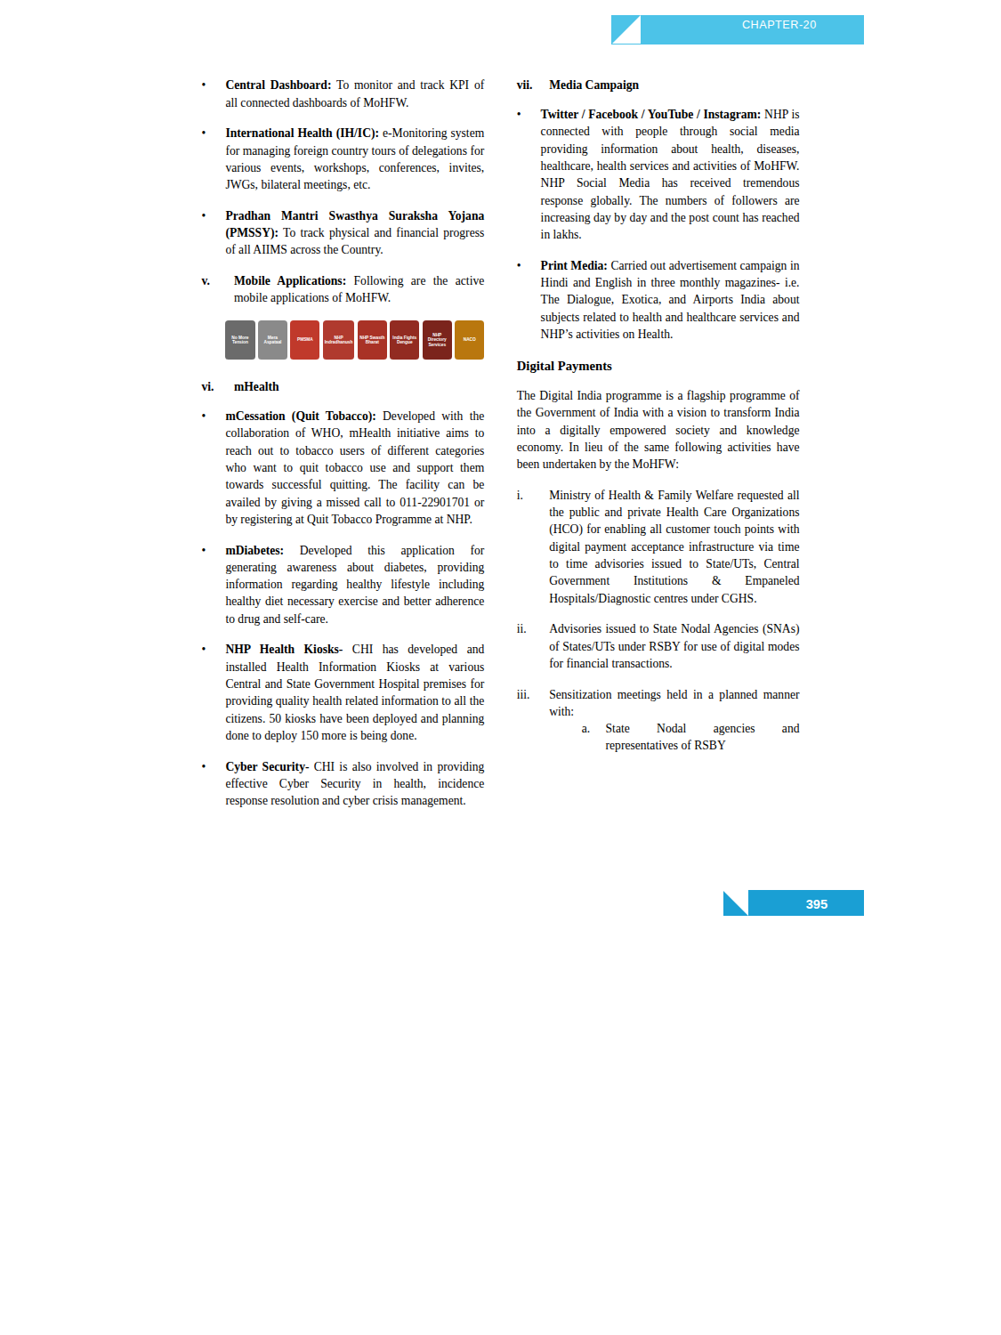CHAPTER-20
•
Central Dashboard: To monitor and track KPI of all connected dashboards of MoHFW.
•
International Health (IH/IC): e-Monitoring system for managing foreign country tours of delegations for various events, workshops, conferences, invites, JWGs, bilateral meetings, etc.
•
Pradhan Mantri Swasthya Suraksha Yojana (PMSSY): To track physical and financial progress of all AIIMS across the Country.
v.
Mobile Applications: Following are the active mobile applications of MoHFW.
No More
Tension
Mera
Aspataal
PMSMA
NHP
Indradhanush
NHP Swasth
Bharat
India Fights
Dengue
NHP Directory
Services
NACO
vi.
mHealth
•
mCessation (Quit Tobacco): Developed with the collaboration of WHO, mHealth initiative aims to reach out to tobacco users of different categories who want to quit tobacco use and support them towards successful quitting. The facility can be availed by giving a missed call to 011-22901701 or by registering at Quit Tobacco Programme at NHP.
•
mDiabetes: Developed this application for generating awareness about diabetes, providing information regarding healthy lifestyle including healthy diet necessary exercise and better adherence to drug and self-care.
•
NHP Health Kiosks- CHI has developed and installed Health Information Kiosks at various Central and State Government Hospital premises for providing quality health related information to all the citizens. 50 kiosks have been deployed and planning done to deploy 150 more is being done.
•
Cyber Security- CHI is also involved in providing effective Cyber Security in health, incidence response resolution and cyber crisis management.
vii.
Media Campaign
•
Twitter / Facebook / YouTube / Instagram: NHP is connected with people through social media providing information about health, diseases, healthcare, health services and activities of MoHFW. NHP Social Media has received tremendous response globally. The numbers of followers are increasing day by day and the post count has reached in lakhs.
•
Print Media: Carried out advertisement campaign in Hindi and English in three monthly magazines- i.e. The Dialogue, Exotica, and Airports India about subjects related to health and healthcare services and NHP’s activities on Health.
Digital Payments
The Digital India programme is a flagship programme of the Government of India with a vision to transform India into a digitally empowered society and knowledge economy. In lieu of the same following activities have been undertaken by the MoHFW:
i.
Ministry of Health & Family Welfare requested all the public and private Health Care Organizations (HCO) for enabling all customer touch points with digital payment acceptance infrastructure via time to time advisories issued to State/UTs, Central Government Institutions & Empaneled Hospitals/Diagnostic centres under CGHS.
ii.
Advisories issued to State Nodal Agencies (SNAs) of States/UTs under RSBY for use of digital modes for financial transactions.
iii.
Sensitization meetings held in a planned manner with:
a.
State Nodal agencies and representatives of RSBY
395